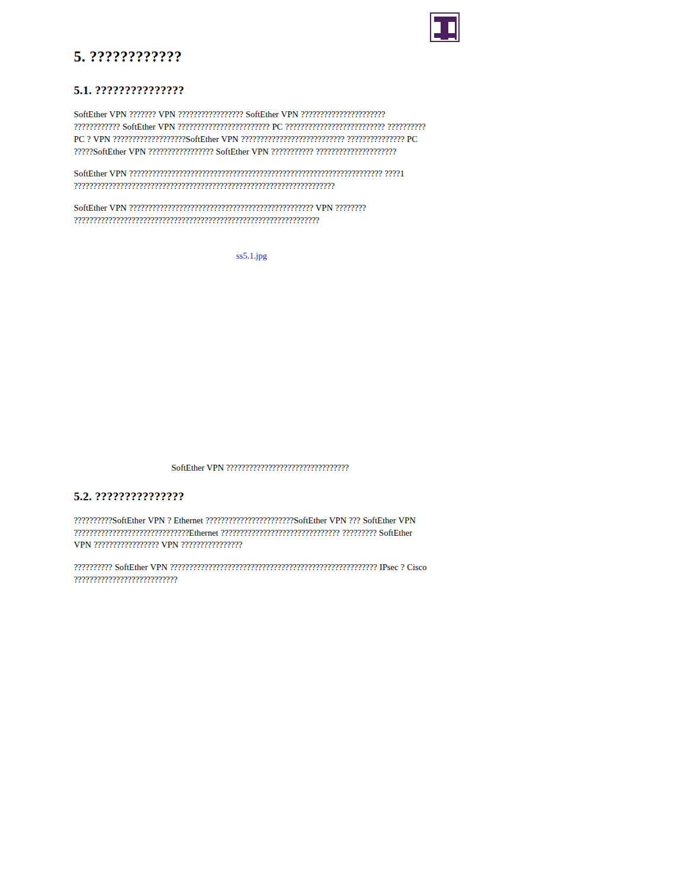5. ????????????
5.1. ???????????????
SoftEther VPN ??????? VPN ????????????????? SoftEther VPN ?????????????????????? ???????????? SoftEther VPN ???????????????????????? PC ?????????????????????????? ?????????? PC ? VPN ???????????????????SoftEther VPN ??????????????????????????? ??????????????? PC ?????SoftEther VPN ????????????????? SoftEther VPN ??????????? ?????????????????????
SoftEther VPN ?????????????????????????????????????????????????????????????????? ????1 ????????????????????????????????????????????????????????????????????
SoftEther VPN ???????????????????????????????????????????????? VPN ???????? ????????????????????????????????????????????????????????????????
ss5.1.jpg
SoftEther VPN ????????????????????????????????
5.2. ???????????????
??????????SoftEther VPN ? Ethernet ???????????????????????SoftEther VPN ??? SoftEther VPN ??????????????????????????????Ethernet ??????????????????????????????? ????????? SoftEther VPN ????????????????? VPN ????????????????
?????????? SoftEther VPN ?????????????????????????????????????????????????????? IPsec ? Cisco ???????????????????????????